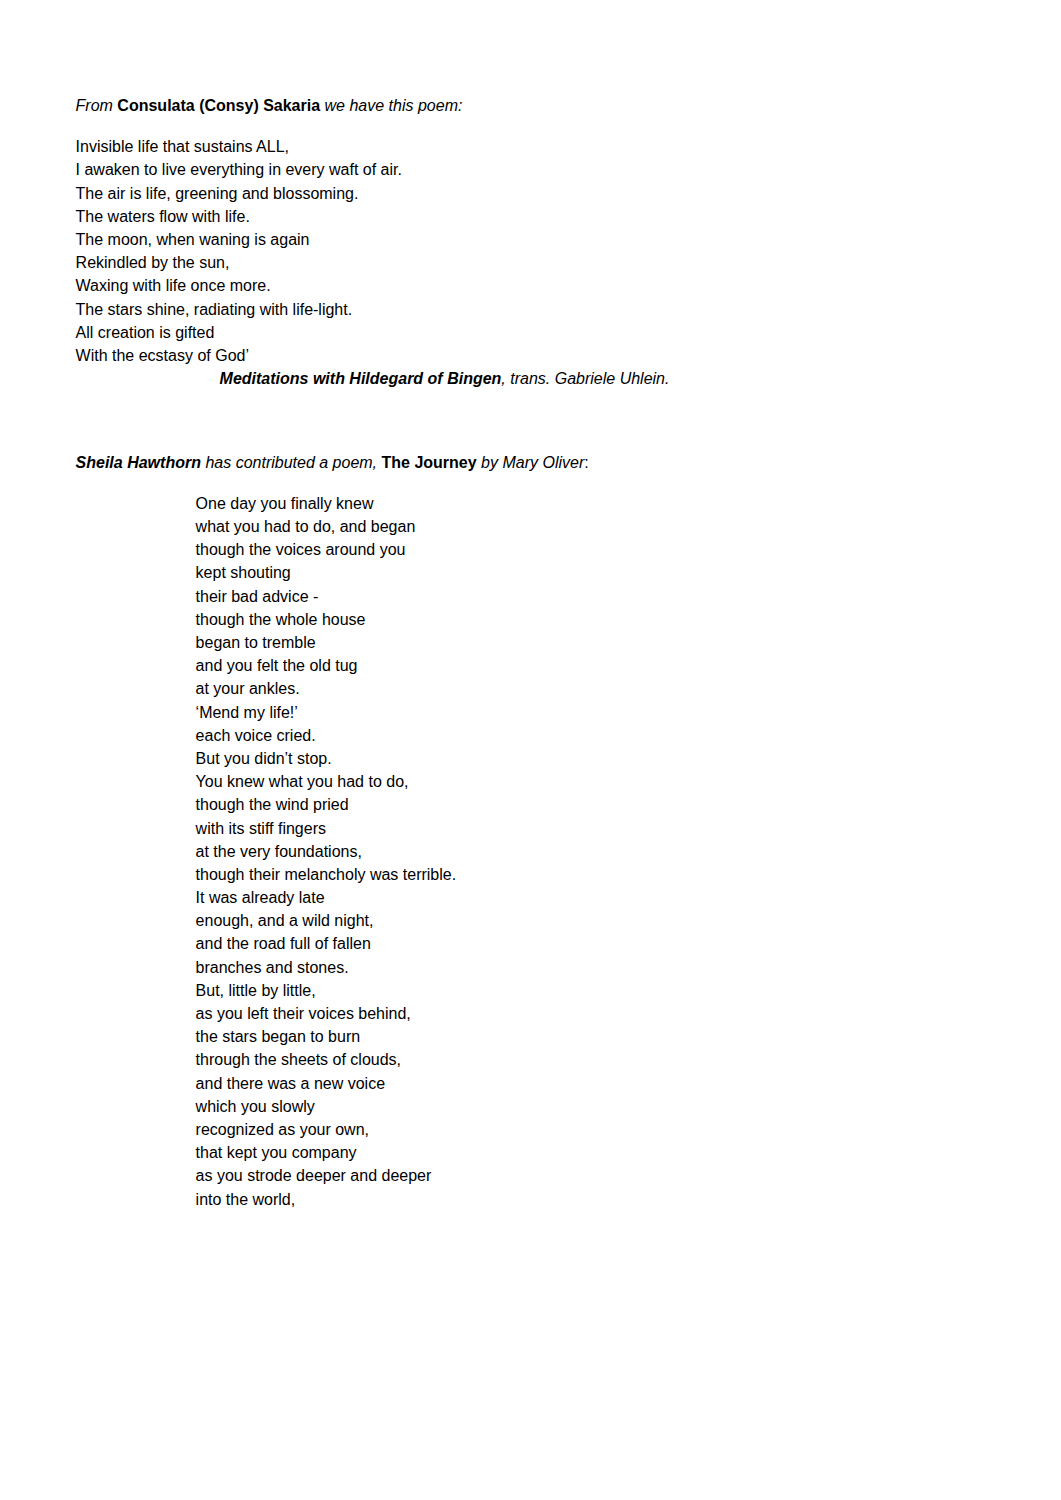From Consulata (Consy) Sakaria we have this poem:
Invisible life that sustains ALL,
I awaken to live everything in every waft of air.
The air is life, greening and blossoming.
The waters flow with life.
The moon, when waning is again
Rekindled by the sun,
Waxing with life once more.
The stars shine, radiating with life-light.
All creation is gifted
With the ecstasy of God’
Meditations with Hildegard of Bingen, trans. Gabriele Uhlein.
Sheila Hawthorn has contributed a poem, The Journey by Mary Oliver:
One day you finally knew
what you had to do, and began
though the voices around you
kept shouting
their bad advice -
though the whole house
began to tremble
and you felt the old tug
at your ankles.
‘Mend my life!’
each voice cried.
But you didn’t stop.
You knew what you had to do,
though the wind pried
with its stiff fingers
at the very foundations,
though their melancholy was terrible.
It was already late
enough, and a wild night,
and the road full of fallen
branches and stones.
But, little by little,
as you left their voices behind,
the stars began to burn
through the sheets of clouds,
and there was a new voice
which you slowly
recognized as your own,
that kept you company
as you strode deeper and deeper
into the world,